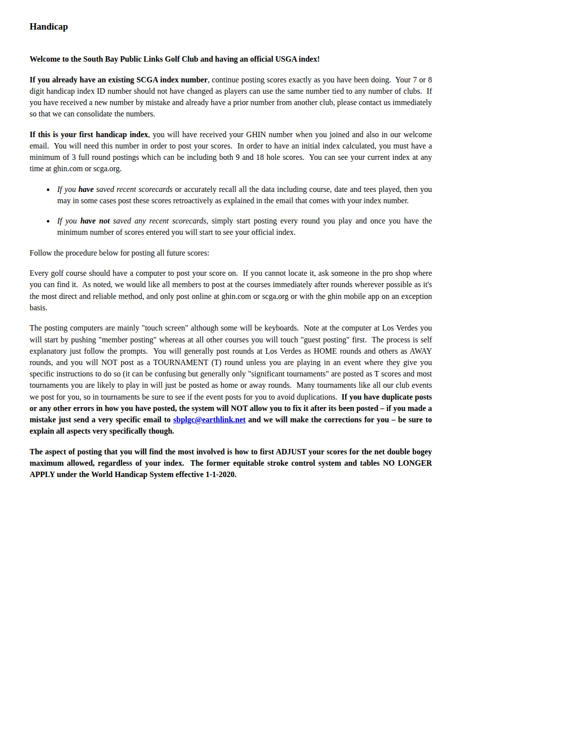Handicap
Welcome to the South Bay Public Links Golf Club and having an official USGA index!
If you already have an existing SCGA index number, continue posting scores exactly as you have been doing. Your 7 or 8 digit handicap index ID number should not have changed as players can use the same number tied to any number of clubs. If you have received a new number by mistake and already have a prior number from another club, please contact us immediately so that we can consolidate the numbers.
If this is your first handicap index, you will have received your GHIN number when you joined and also in our welcome email. You will need this number in order to post your scores. In order to have an initial index calculated, you must have a minimum of 3 full round postings which can be including both 9 and 18 hole scores. You can see your current index at any time at ghin.com or scga.org.
If you have saved recent scorecards or accurately recall all the data including course, date and tees played, then you may in some cases post these scores retroactively as explained in the email that comes with your index number.
If you have not saved any recent scorecards, simply start posting every round you play and once you have the minimum number of scores entered you will start to see your official index.
Follow the procedure below for posting all future scores:
Every golf course should have a computer to post your score on. If you cannot locate it, ask someone in the pro shop where you can find it. As noted, we would like all members to post at the courses immediately after rounds wherever possible as it's the most direct and reliable method, and only post online at ghin.com or scga.org or with the ghin mobile app on an exception basis.
The posting computers are mainly "touch screen" although some will be keyboards. Note at the computer at Los Verdes you will start by pushing "member posting" whereas at all other courses you will touch "guest posting" first. The process is self explanatory just follow the prompts. You will generally post rounds at Los Verdes as HOME rounds and others as AWAY rounds, and you will NOT post as a TOURNAMENT (T) round unless you are playing in an event where they give you specific instructions to do so (it can be confusing but generally only "significant tournaments" are posted as T scores and most tournaments you are likely to play in will just be posted as home or away rounds. Many tournaments like all our club events we post for you, so in tournaments be sure to see if the event posts for you to avoid duplications. If you have duplicate posts or any other errors in how you have posted, the system will NOT allow you to fix it after its been posted – if you made a mistake just send a very specific email to sbplgc@earthlink.net and we will make the corrections for you – be sure to explain all aspects very specifically though.
The aspect of posting that you will find the most involved is how to first ADJUST your scores for the net double bogey maximum allowed, regardless of your index. The former equitable stroke control system and tables NO LONGER APPLY under the World Handicap System effective 1-1-2020.